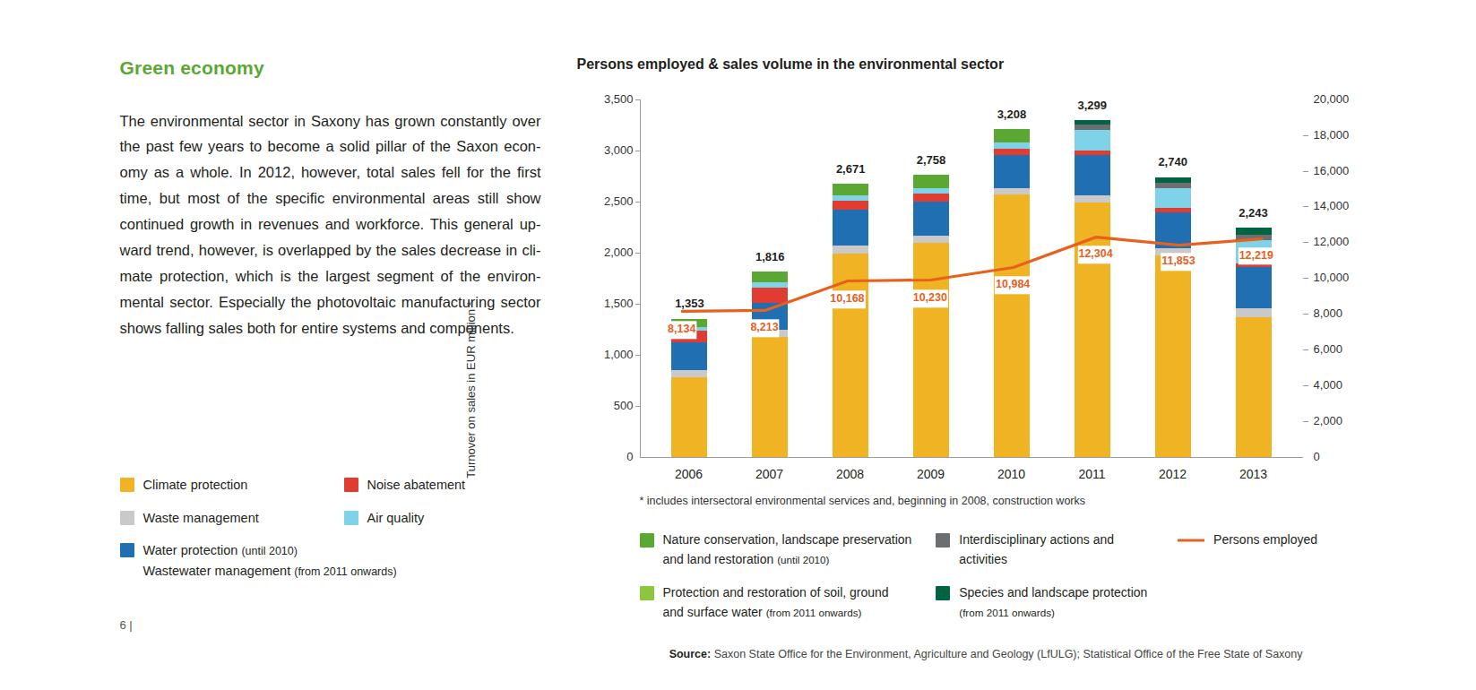Green economy
The environmental sector in Saxony has grown constantly over the past few years to become a solid pillar of the Saxon economy as a whole. In 2012, however, total sales fell for the first time, but most of the specific environmental areas still show continued growth in revenues and workforce. This general upward trend, however, is overlapped by the sales decrease in climate protection, which is the largest segment of the environmental sector. Especially the photovoltaic manufacturing sector shows falling sales both for entire systems and components.
Climate protection
Noise abatement
Waste management
Air quality
Water protection (until 2010)
Wastewater management (from 2011 onwards)
6 |
Persons employed & sales volume in the environmental sector
Turnover on sales in EUR million *
Number of persons employed
3,500 3,000 2,500 2,000 1,500 1,000 500 0
20,000 18,000 16,000 14,000 12,000 10,000 8,000 6,000 4,000 2,000 0
1,353
1,816
2,671
2,758
3,208
3,299
2,740
2,243
8,134
8,213
10,168
10,230
10,984
12,304
11,853
12,219
2006200720082009 2010201120122013
* includes intersectoral environmental services and, beginning in 2008, construction works
Nature conservation, landscape preservation
and land restoration (until 2010)
Interdisciplinary actions and
activities
Persons employed
Protection and restoration of soil, ground
and surface water (from 2011 onwards)
Species and landscape protection
(from 2011 onwards)
Source: Saxon State Office for the Environment, Agriculture and Geology (LfULG); Statistical Office of the Free State of Saxony